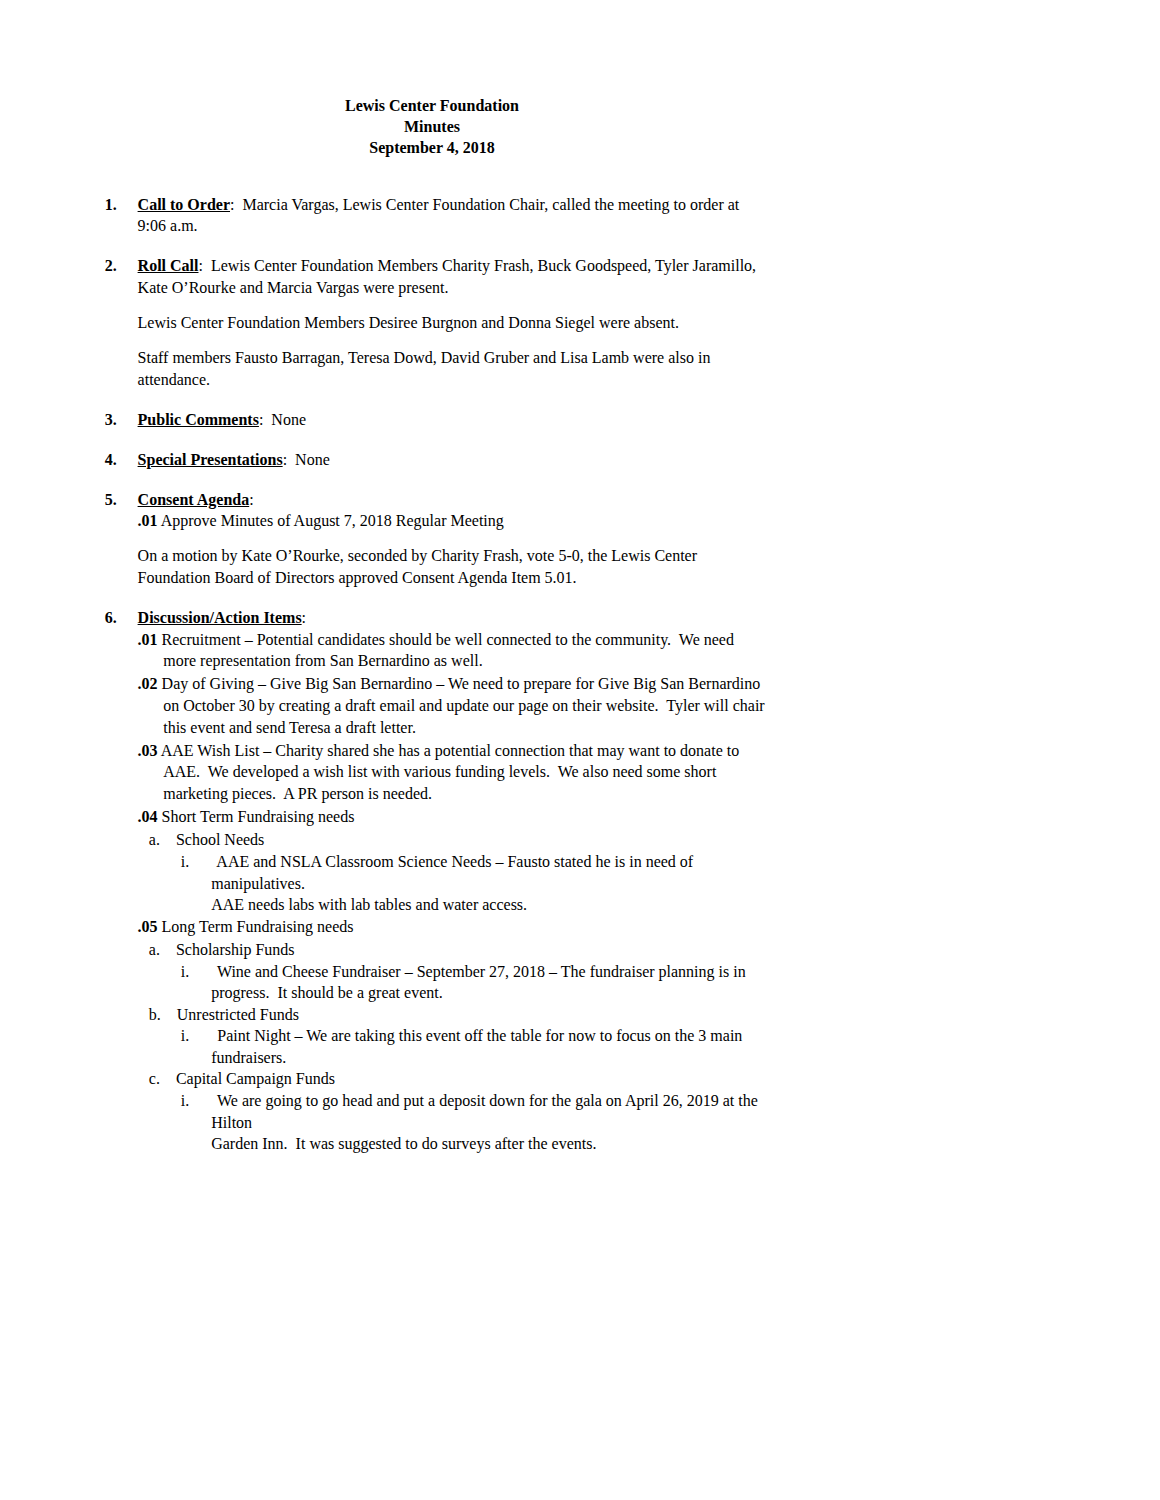Lewis Center Foundation
Minutes
September 4, 2018
Call to Order: Marcia Vargas, Lewis Center Foundation Chair, called the meeting to order at 9:06 a.m.
Roll Call: Lewis Center Foundation Members Charity Frash, Buck Goodspeed, Tyler Jaramillo, Kate O’Rourke and Marcia Vargas were present.
Lewis Center Foundation Members Desiree Burgnon and Donna Siegel were absent.
Staff members Fausto Barragan, Teresa Dowd, David Gruber and Lisa Lamb were also in attendance.
Public Comments: None
Special Presentations: None
Consent Agenda:
.01 Approve Minutes of August 7, 2018 Regular Meeting
On a motion by Kate O’Rourke, seconded by Charity Frash, vote 5-0, the Lewis Center Foundation Board of Directors approved Consent Agenda Item 5.01.
Discussion/Action Items:
.01 Recruitment – Potential candidates should be well connected to the community. We need more representation from San Bernardino as well.
.02 Day of Giving – Give Big San Bernardino – We need to prepare for Give Big San Bernardino on October 30 by creating a draft email and update our page on their website. Tyler will chair this event and send Teresa a draft letter.
.03 AAE Wish List – Charity shared she has a potential connection that may want to donate to AAE. We developed a wish list with various funding levels. We also need some short marketing pieces. A PR person is needed.
.04 Short Term Fundraising needs
a. School Needs
i. AAE and NSLA Classroom Science Needs – Fausto stated he is in need of manipulatives.
AAE needs labs with lab tables and water access.
.05 Long Term Fundraising needs
a. Scholarship Funds
i. Wine and Cheese Fundraiser – September 27, 2018 – The fundraiser planning is in
progress. It should be a great event.
b. Unrestricted Funds
i. Paint Night – We are taking this event off the table for now to focus on the 3 main
fundraisers.
c. Capital Campaign Funds
i. We are going to go head and put a deposit down for the gala on April 26, 2019 at the Hilton
Garden Inn. It was suggested to do surveys after the events.